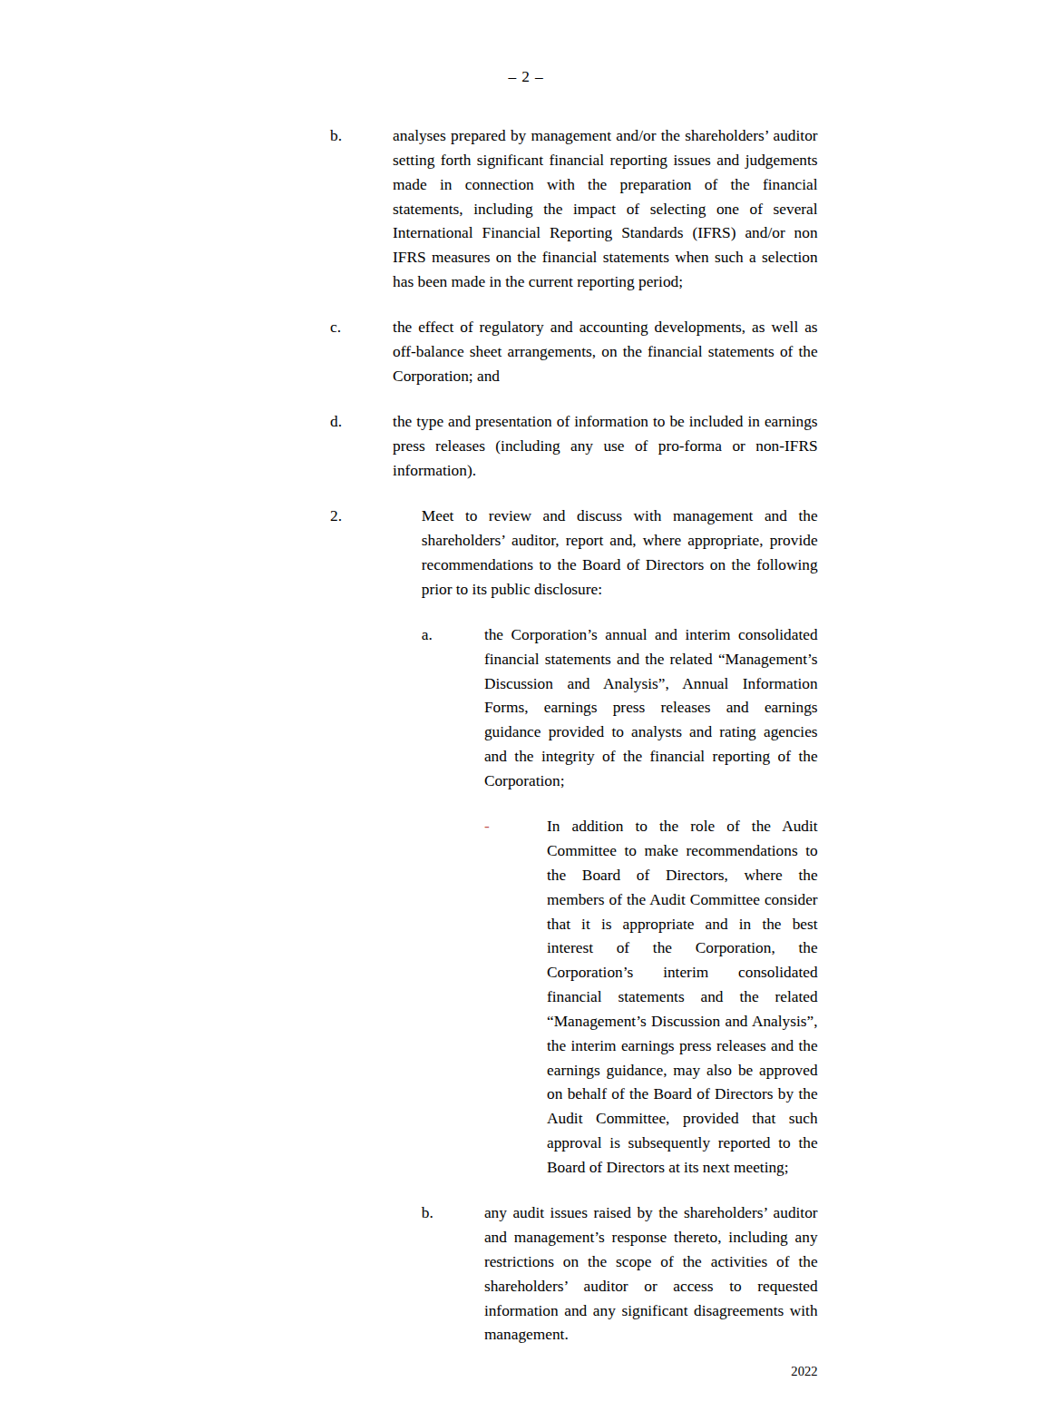– 2 –
b.
analyses prepared by management and/or the shareholders’ auditor setting forth significant financial reporting issues and judgements made in connection with the preparation of the financial statements, including the impact of selecting one of several International Financial Reporting Standards (IFRS) and/or non IFRS measures on the financial statements when such a selection has been made in the current reporting period;
c.
the effect of regulatory and accounting developments, as well as off-balance sheet arrangements, on the financial statements of the Corporation; and
d.
the type and presentation of information to be included in earnings press releases (including any use of pro-forma or non-IFRS information).
2.
Meet to review and discuss with management and the shareholders’ auditor, report and, where appropriate, provide recommendations to the Board of Directors on the following prior to its public disclosure:
a.
the Corporation’s annual and interim consolidated financial statements and the related “Management’s Discussion and Analysis”, Annual Information Forms, earnings press releases and earnings guidance provided to analysts and rating agencies and the integrity of the financial reporting of the Corporation;
-
In addition to the role of the Audit Committee to make recommendations to the Board of Directors, where the members of the Audit Committee consider that it is appropriate and in the best interest of the Corporation, the Corporation’s interim consolidated financial statements and the related “Management’s Discussion and Analysis”, the interim earnings press releases and the earnings guidance, may also be approved on behalf of the Board of Directors by the Audit Committee, provided that such approval is subsequently reported to the Board of Directors at its next meeting;
b.
any audit issues raised by the shareholders’ auditor and management’s response thereto, including any restrictions on the scope of the activities of the shareholders’ auditor or access to requested information and any significant disagreements with management.
2022